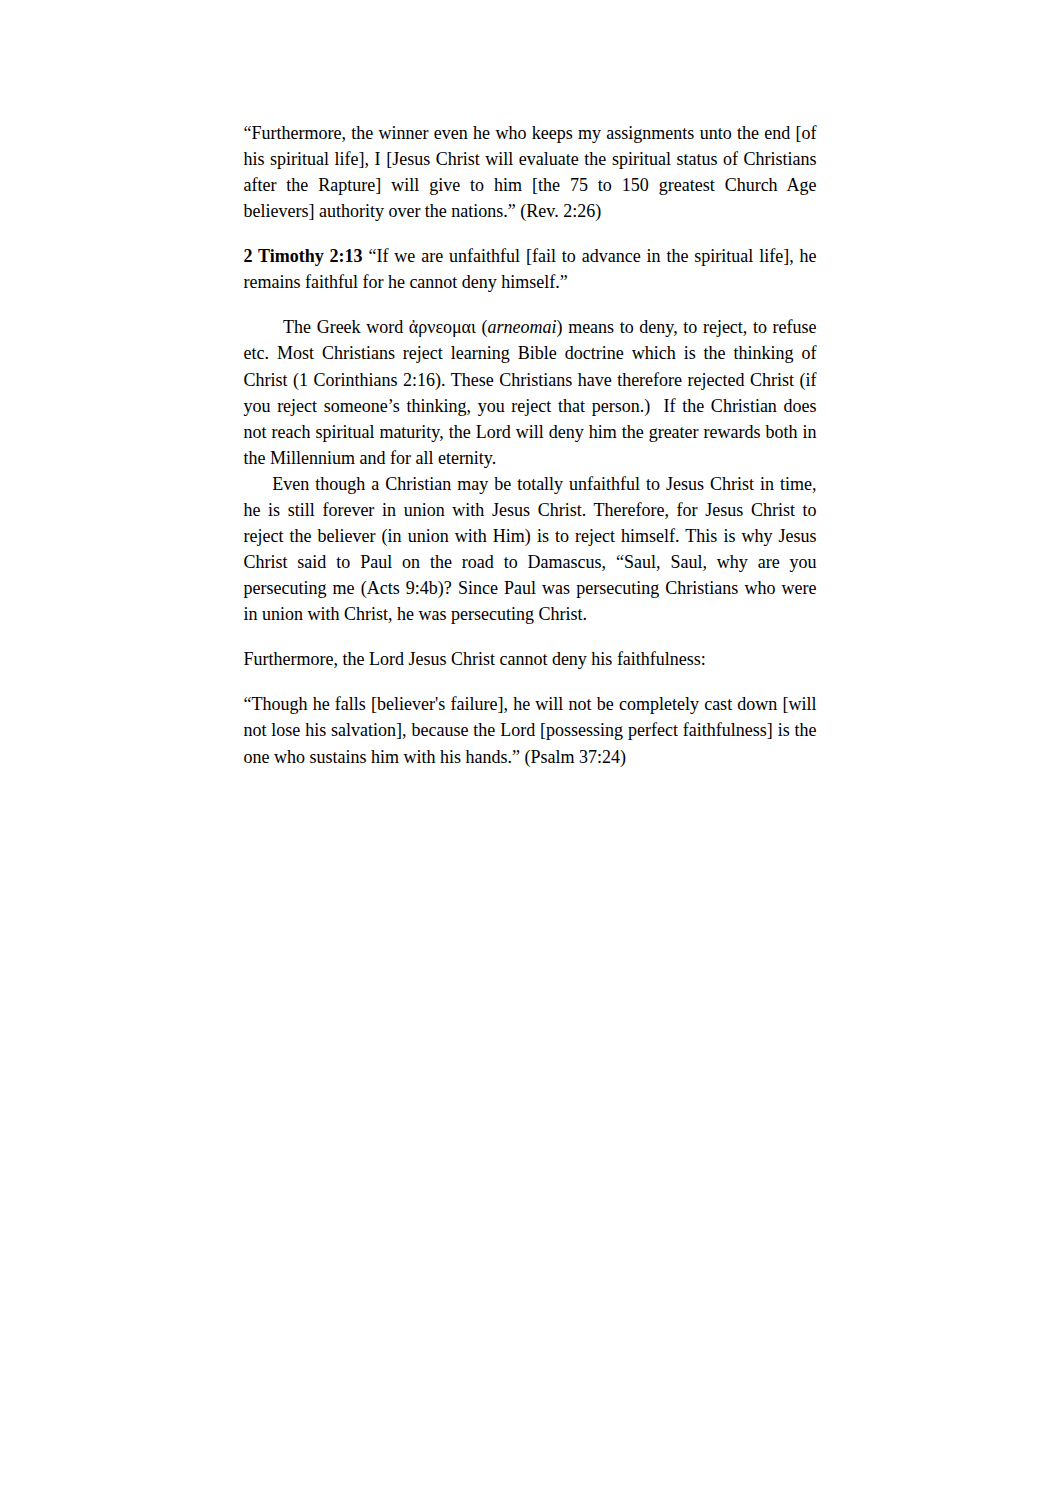“Furthermore, the winner even he who keeps my assignments unto the end [of his spiritual life], I [Jesus Christ will evaluate the spiritual status of Christians after the Rapture] will give to him [the 75 to 150 greatest Church Age believers] authority over the nations.” (Rev. 2:26)
2 Timothy 2:13 “If we are unfaithful [fail to advance in the spiritual life], he remains faithful for he cannot deny himself.”
The Greek word ἀρνεομαι (arneomai) means to deny, to reject, to refuse etc. Most Christians reject learning Bible doctrine which is the thinking of Christ (1 Corinthians 2:16). These Christians have therefore rejected Christ (if you reject someone’s thinking, you reject that person.) If the Christian does not reach spiritual maturity, the Lord will deny him the greater rewards both in the Millennium and for all eternity.
Even though a Christian may be totally unfaithful to Jesus Christ in time, he is still forever in union with Jesus Christ. Therefore, for Jesus Christ to reject the believer (in union with Him) is to reject himself. This is why Jesus Christ said to Paul on the road to Damascus, “Saul, Saul, why are you persecuting me (Acts 9:4b)? Since Paul was persecuting Christians who were in union with Christ, he was persecuting Christ.
Furthermore, the Lord Jesus Christ cannot deny his faithfulness:
“Though he falls [believer's failure], he will not be completely cast down [will not lose his salvation], because the Lord [possessing perfect faithfulness] is the one who sustains him with his hands.” (Psalm 37:24)